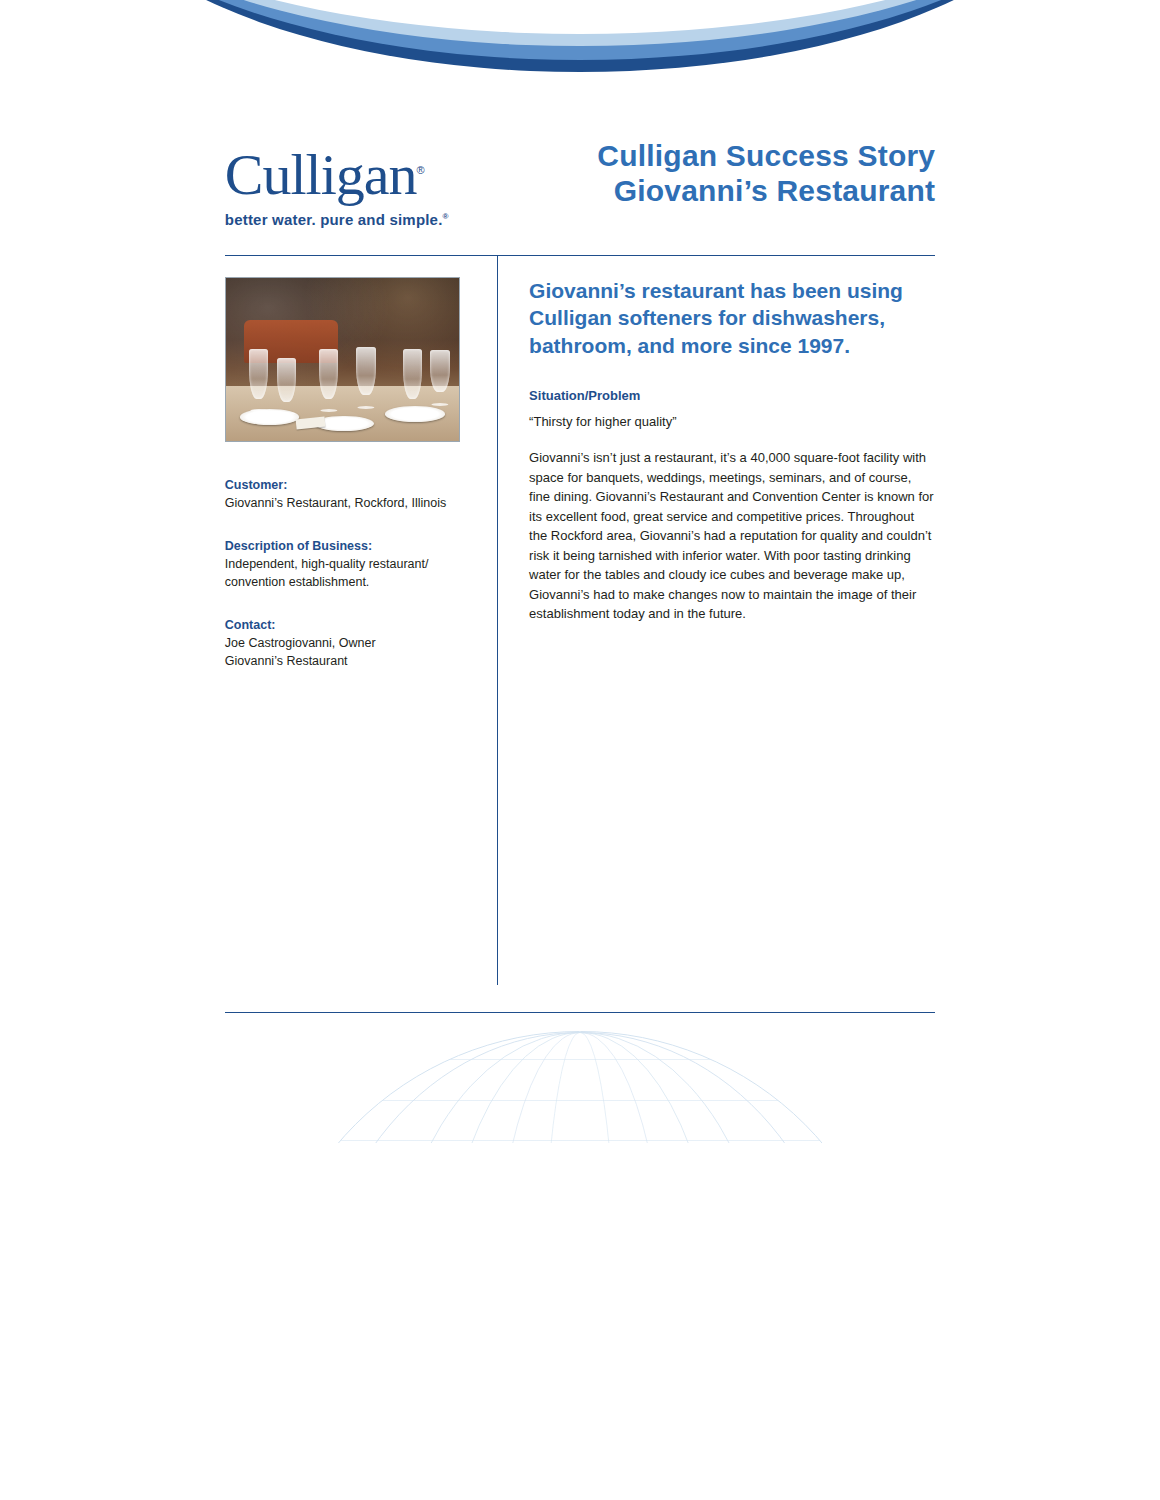Culligan®
better water. pure and simple.®
Culligan Success Story
Giovanni’s Restaurant
Customer: Giovanni’s Restaurant, Rockford, Illinois
Description of Business: Independent, high-quality restaurant/
convention establishment.
Contact: Joe Castrogiovanni, Owner
Giovanni’s Restaurant
Giovanni’s restaurant has been using Culligan softeners for dishwashers, bathroom, and more since 1997.
Situation/Problem
“Thirsty for higher quality”
Giovanni’s isn’t just a restaurant, it’s a 40,000 square-foot facility with space for banquets, weddings, meetings, seminars, and of course, fine dining. Giovanni’s Restaurant and Convention Center is known for its excellent food, great service and competitive prices. Throughout the Rockford area, Giovanni’s had a reputation for quality and couldn’t risk it being tarnished with inferior water. With poor tasting drinking water for the tables and cloudy ice cubes and beverage make up, Giovanni’s had to make changes now to maintain the image of their establishment today and in the future.